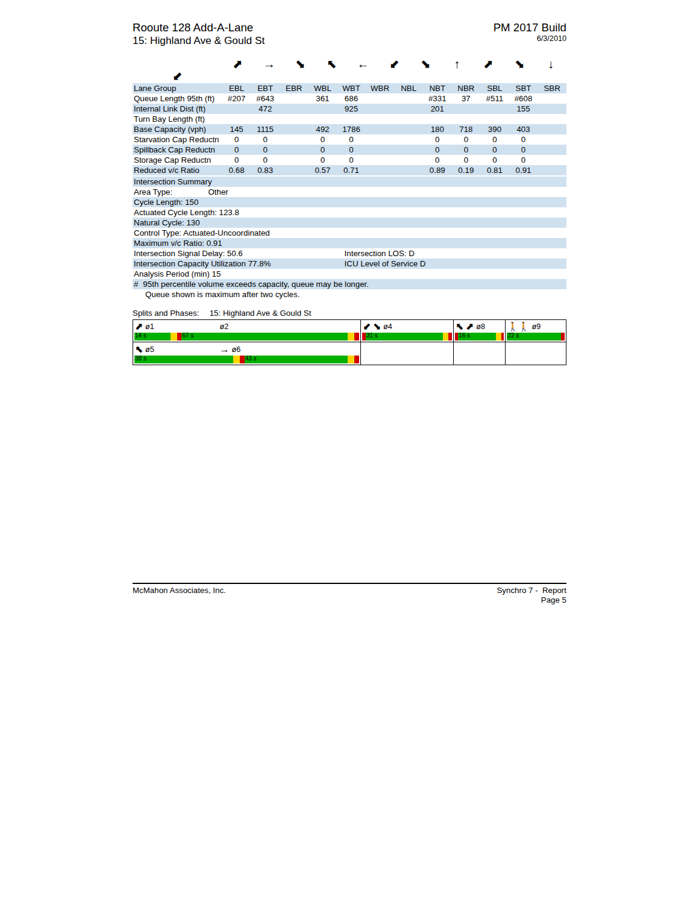Rooute 128 Add-A-Lane
15: Highland Ave & Gould St
PM 2017 Build
6/3/2010
⬈
→
⬊
⬉
←
⬋
⬊
↑
⬈
⬊
↓
⬋
| Lane Group | EBL | EBT | EBR | WBL | WBT | WBR | NBL | NBT | NBR | SBL | SBT | SBR |
| --- | --- | --- | --- | --- | --- | --- | --- | --- | --- | --- | --- | --- |
| Queue Length 95th (ft) | #207 | #643 | | 361 | 686 | | | #331 | 37 | #511 | #608 | |
| Internal Link Dist (ft) | | 472 | | | 925 | | | 201 | | | 155 | |
| Turn Bay Length (ft) | | | | | | | | | | | | |
| Base Capacity (vph) | 145 | 1115 | | 492 | 1786 | | | 180 | 718 | 390 | 403 | |
| Starvation Cap Reductn | 0 | 0 | | 0 | 0 | | | 0 | 0 | 0 | 0 | |
| Spillback Cap Reductn | 0 | 0 | | 0 | 0 | | | 0 | 0 | 0 | 0 | |
| Storage Cap Reductn | 0 | 0 | | 0 | 0 | | | 0 | 0 | 0 | 0 | |
| Reduced v/c Ratio | 0.68 | 0.83 | | 0.57 | 0.71 | | | 0.89 | 0.19 | 0.81 | 0.91 | |
Intersection Summary
| Area Type: Other | |
| Cycle Length: 150 | |
| Actuated Cycle Length: 123.8 | |
| Natural Cycle: 130 | |
| Control Type: Actuated-Uncoordinated | |
| Maximum v/c Ratio: 0.91 | |
| Intersection Signal Delay: 50.6 | Intersection LOS: D |
| Intersection Capacity Utilization 77.8% | ICU Level of Service D |
| Analysis Period (min) 15 | |
#95th percentile volume exceeds capacity, queue may be longer.
Queue shown is maximum after two cycles.
Splits and Phases: 15: Highland Ave & Gould St
⬈ø1 ø2
14 s 67 s
⬋⬊ø4
31 s
⬉⬈ø8
16 s
🚶🚶ø9
22 s
⬉ø5 →ø6
38 s 43 s
McMahon Associates, Inc.
Synchro 7 - Report
Page 5